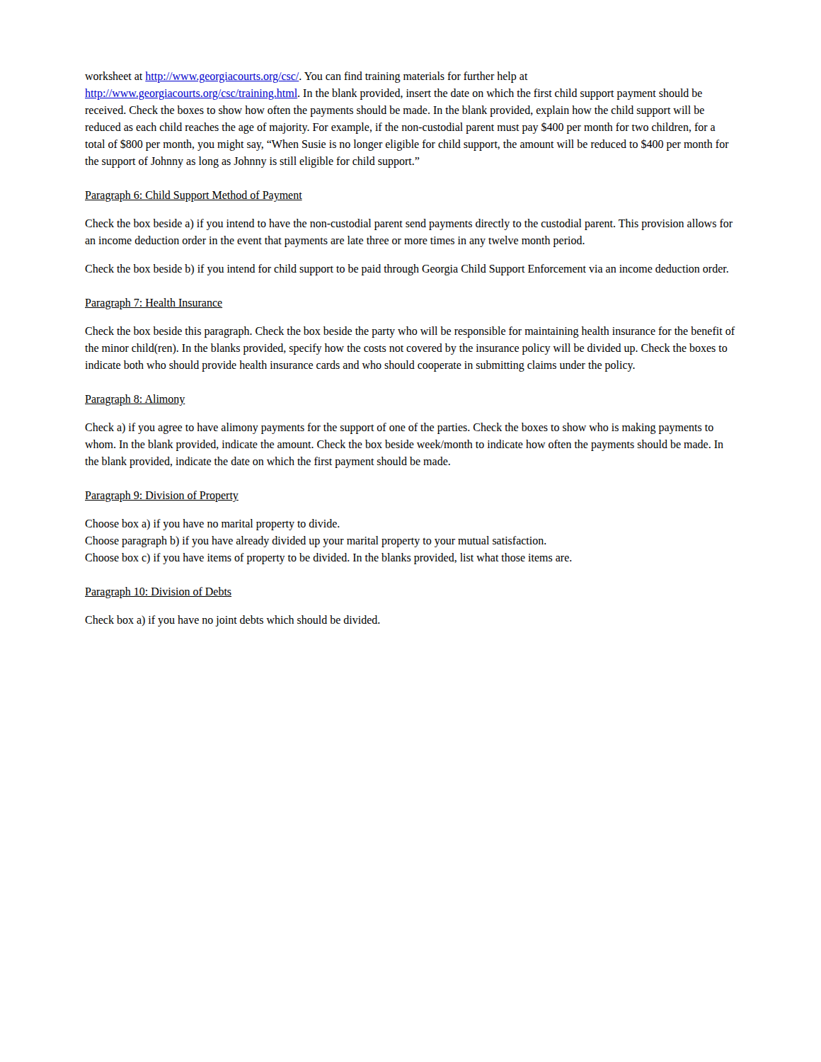worksheet at http://www.georgiacourts.org/csc/. You can find training materials for further help at http://www.georgiacourts.org/csc/training.html. In the blank provided, insert the date on which the first child support payment should be received. Check the boxes to show how often the payments should be made. In the blank provided, explain how the child support will be reduced as each child reaches the age of majority. For example, if the non-custodial parent must pay $400 per month for two children, for a total of $800 per month, you might say, “When Susie is no longer eligible for child support, the amount will be reduced to $400 per month for the support of Johnny as long as Johnny is still eligible for child support.”
Paragraph 6: Child Support Method of Payment
Check the box beside a) if you intend to have the non-custodial parent send payments directly to the custodial parent. This provision allows for an income deduction order in the event that payments are late three or more times in any twelve month period.
Check the box beside b) if you intend for child support to be paid through Georgia Child Support Enforcement via an income deduction order.
Paragraph 7: Health Insurance
Check the box beside this paragraph. Check the box beside the party who will be responsible for maintaining health insurance for the benefit of the minor child(ren). In the blanks provided, specify how the costs not covered by the insurance policy will be divided up. Check the boxes to indicate both who should provide health insurance cards and who should cooperate in submitting claims under the policy.
Paragraph 8: Alimony
Check a) if you agree to have alimony payments for the support of one of the parties. Check the boxes to show who is making payments to whom. In the blank provided, indicate the amount. Check the box beside week/month to indicate how often the payments should be made. In the blank provided, indicate the date on which the first payment should be made.
Paragraph 9: Division of Property
Choose box a) if you have no marital property to divide.
Choose paragraph b) if you have already divided up your marital property to your mutual satisfaction.
Choose box c) if you have items of property to be divided. In the blanks provided, list what those items are.
Paragraph 10: Division of Debts
Check box a) if you have no joint debts which should be divided.